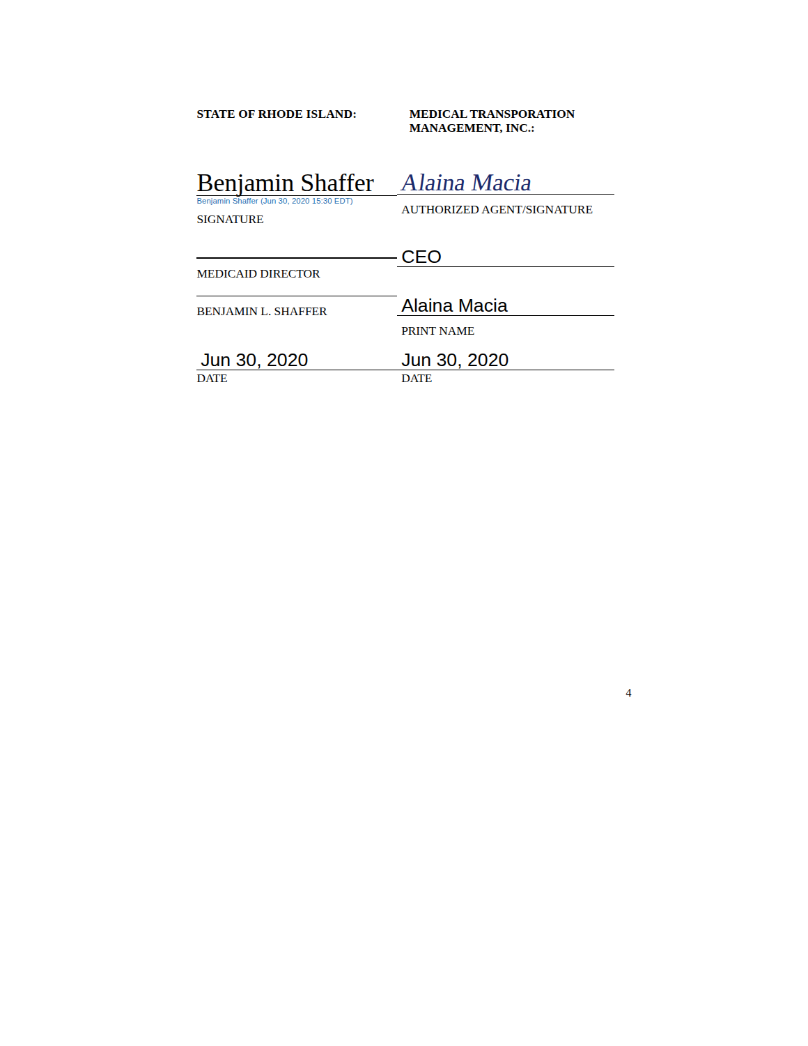| STATE OF RHODE ISLAND: | MEDICAL TRANSPORATION MANAGEMENT, INC.: |
| Benjamin Shaffer Benjamin Shaffer (Jun 30, 2020 15:30 EDT) SIGNATURE | Alaina Macia AUTHORIZED AGENT/SIGNATURE |
| MEDICAID DIRECTOR | CEO |
| BENJAMIN L. SHAFFER | Alaina Macia PRINT NAME |
| Jun 30, 2020 DATE | Jun 30, 2020 DATE |
4